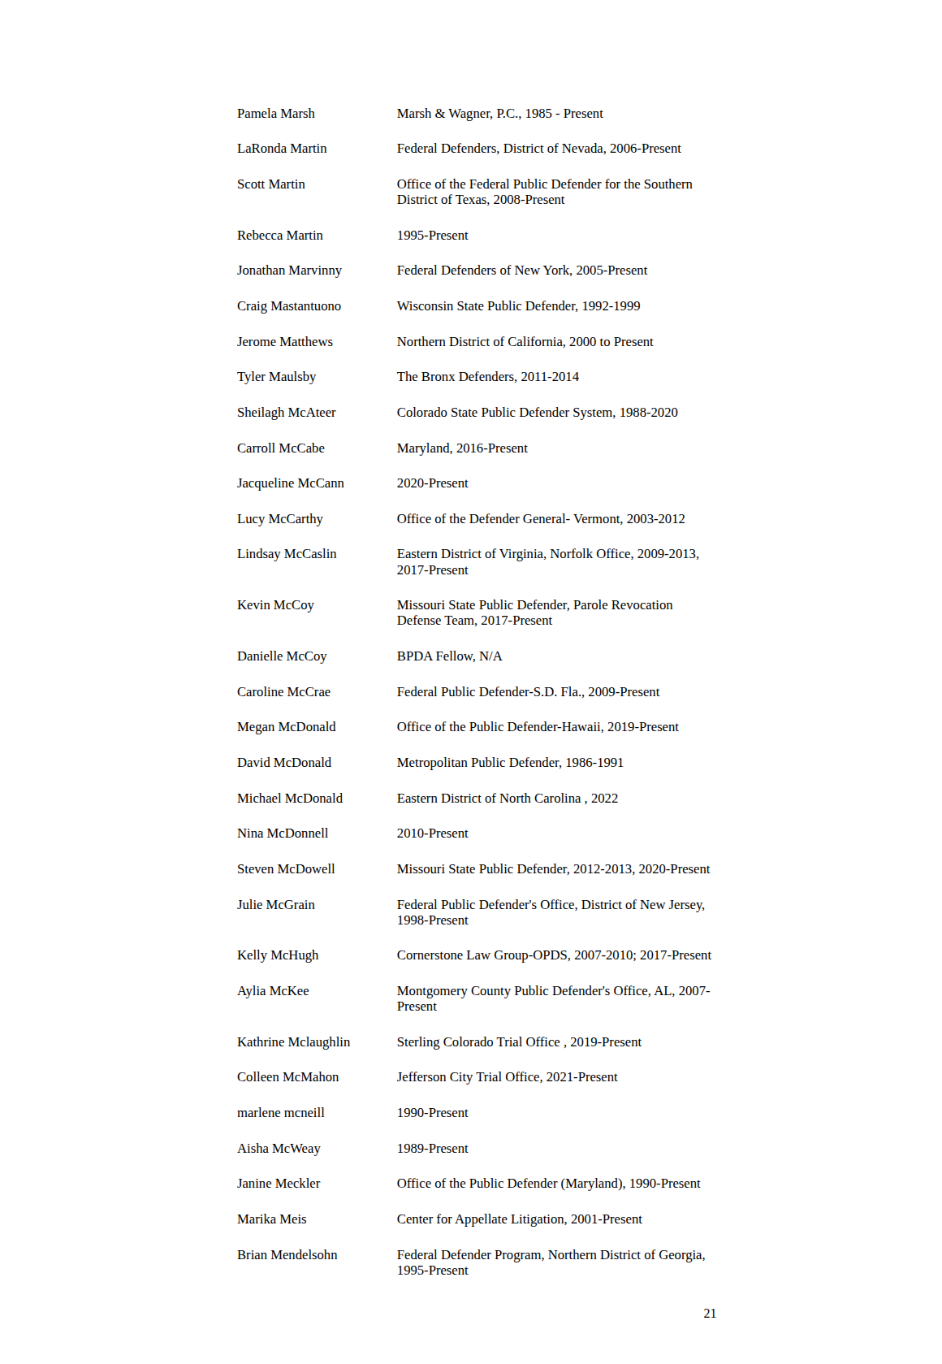| Pamela Marsh | Marsh & Wagner, P.C., 1985 - Present |
| LaRonda Martin | Federal Defenders, District of Nevada, 2006-Present |
| Scott Martin | Office of the Federal Public Defender for the Southern District of Texas, 2008-Present |
| Rebecca Martin | 1995-Present |
| Jonathan Marvinny | Federal Defenders of New York, 2005-Present |
| Craig Mastantuono | Wisconsin State Public Defender, 1992-1999 |
| Jerome Matthews | Northern District of California, 2000 to Present |
| Tyler Maulsby | The Bronx Defenders, 2011-2014 |
| Sheilagh McAteer | Colorado State Public Defender System, 1988-2020 |
| Carroll McCabe | Maryland, 2016-Present |
| Jacqueline McCann | 2020-Present |
| Lucy McCarthy | Office of the Defender General- Vermont, 2003-2012 |
| Lindsay McCaslin | Eastern District of Virginia, Norfolk Office, 2009-2013, 2017-Present |
| Kevin McCoy | Missouri State Public Defender, Parole Revocation Defense Team, 2017-Present |
| Danielle McCoy | BPDA Fellow, N/A |
| Caroline McCrae | Federal Public Defender-S.D. Fla., 2009-Present |
| Megan McDonald | Office of the Public Defender-Hawaii, 2019-Present |
| David McDonald | Metropolitan Public Defender, 1986-1991 |
| Michael McDonald | Eastern District of North Carolina , 2022 |
| Nina McDonnell | 2010-Present |
| Steven McDowell | Missouri State Public Defender, 2012-2013, 2020-Present |
| Julie McGrain | Federal Public Defender's Office, District of New Jersey, 1998-Present |
| Kelly McHugh | Cornerstone Law Group-OPDS, 2007-2010; 2017-Present |
| Aylia McKee | Montgomery County Public Defender's Office, AL, 2007-Present |
| Kathrine Mclaughlin | Sterling Colorado Trial Office , 2019-Present |
| Colleen McMahon | Jefferson City Trial Office, 2021-Present |
| marlene mcneill | 1990-Present |
| Aisha McWeay | 1989-Present |
| Janine Meckler | Office of the Public Defender (Maryland), 1990-Present |
| Marika Meis | Center for Appellate Litigation, 2001-Present |
| Brian Mendelsohn | Federal Defender Program, Northern District of Georgia, 1995-Present |
21